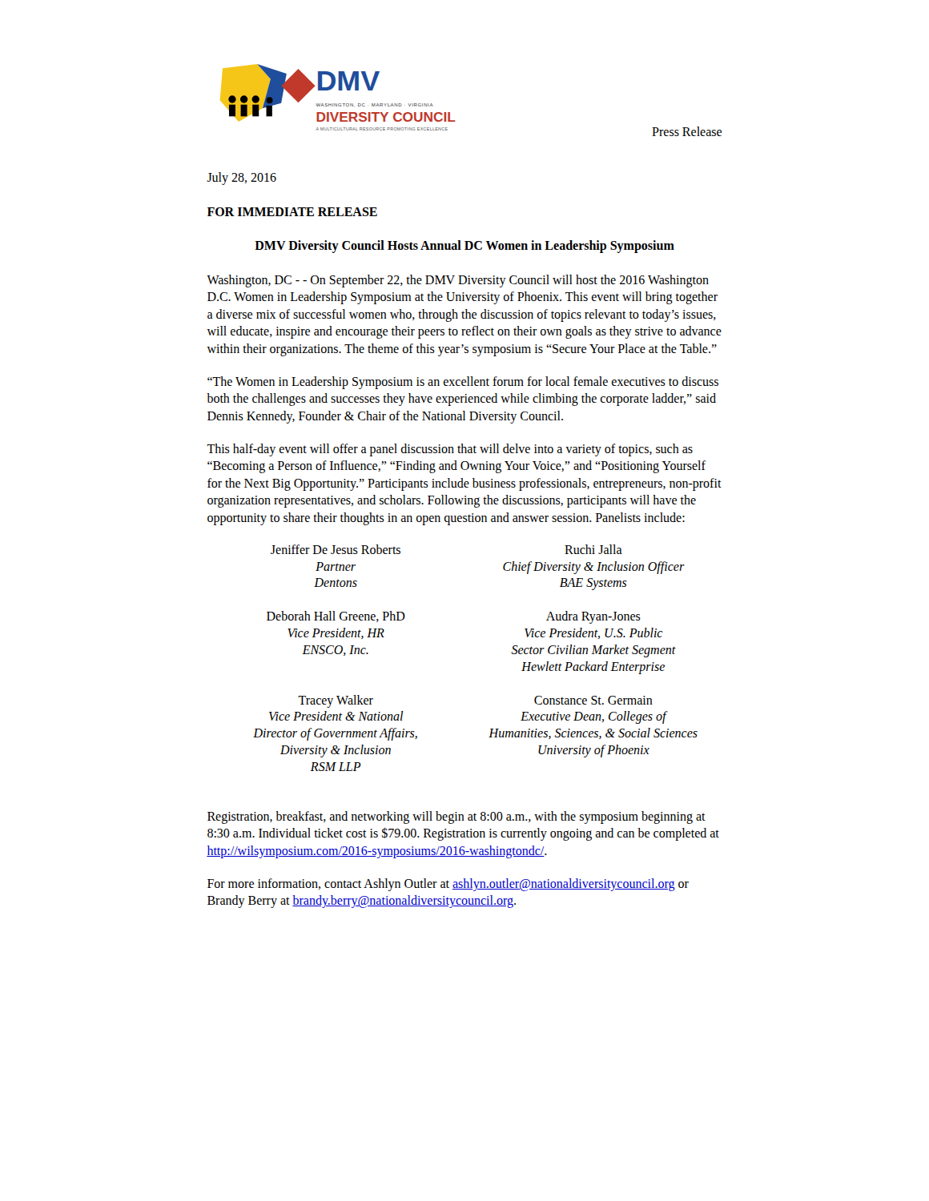Press Release
July 28, 2016
FOR IMMEDIATE RELEASE
DMV Diversity Council Hosts Annual DC Women in Leadership Symposium
Washington, DC - - On September 22, the DMV Diversity Council will host the 2016 Washington D.C. Women in Leadership Symposium at the University of Phoenix. This event will bring together a diverse mix of successful women who, through the discussion of topics relevant to today’s issues, will educate, inspire and encourage their peers to reflect on their own goals as they strive to advance within their organizations. The theme of this year’s symposium is “Secure Your Place at the Table.”
“The Women in Leadership Symposium is an excellent forum for local female executives to discuss both the challenges and successes they have experienced while climbing the corporate ladder,” said Dennis Kennedy, Founder & Chair of the National Diversity Council.
This half-day event will offer a panel discussion that will delve into a variety of topics, such as “Becoming a Person of Influence,” “Finding and Owning Your Voice,” and “Positioning Yourself for the Next Big Opportunity.” Participants include business professionals, entrepreneurs, non-profit organization representatives, and scholars. Following the discussions, participants will have the opportunity to share their thoughts in an open question and answer session. Panelists include:
| Jeniffer De Jesus Roberts Partner Dentons | Ruchi Jalla Chief Diversity & Inclusion Officer BAE Systems |
| Deborah Hall Greene, PhD Vice President, HR ENSCO, Inc. | Audra Ryan-Jones Vice President, U.S. Public Sector Civilian Market Segment Hewlett Packard Enterprise |
| Tracey Walker Vice President & National Director of Government Affairs, Diversity & Inclusion RSM LLP | Constance St. Germain Executive Dean, Colleges of Humanities, Sciences, & Social Sciences University of Phoenix |
Registration, breakfast, and networking will begin at 8:00 a.m., with the symposium beginning at 8:30 a.m. Individual ticket cost is $79.00. Registration is currently ongoing and can be completed at http://wilsymposium.com/2016-symposiums/2016-washingtondc/.
For more information, contact Ashlyn Outler at ashlyn.outler@nationaldiversitycouncil.org or Brandy Berry at brandy.berry@nationaldiversitycouncil.org.